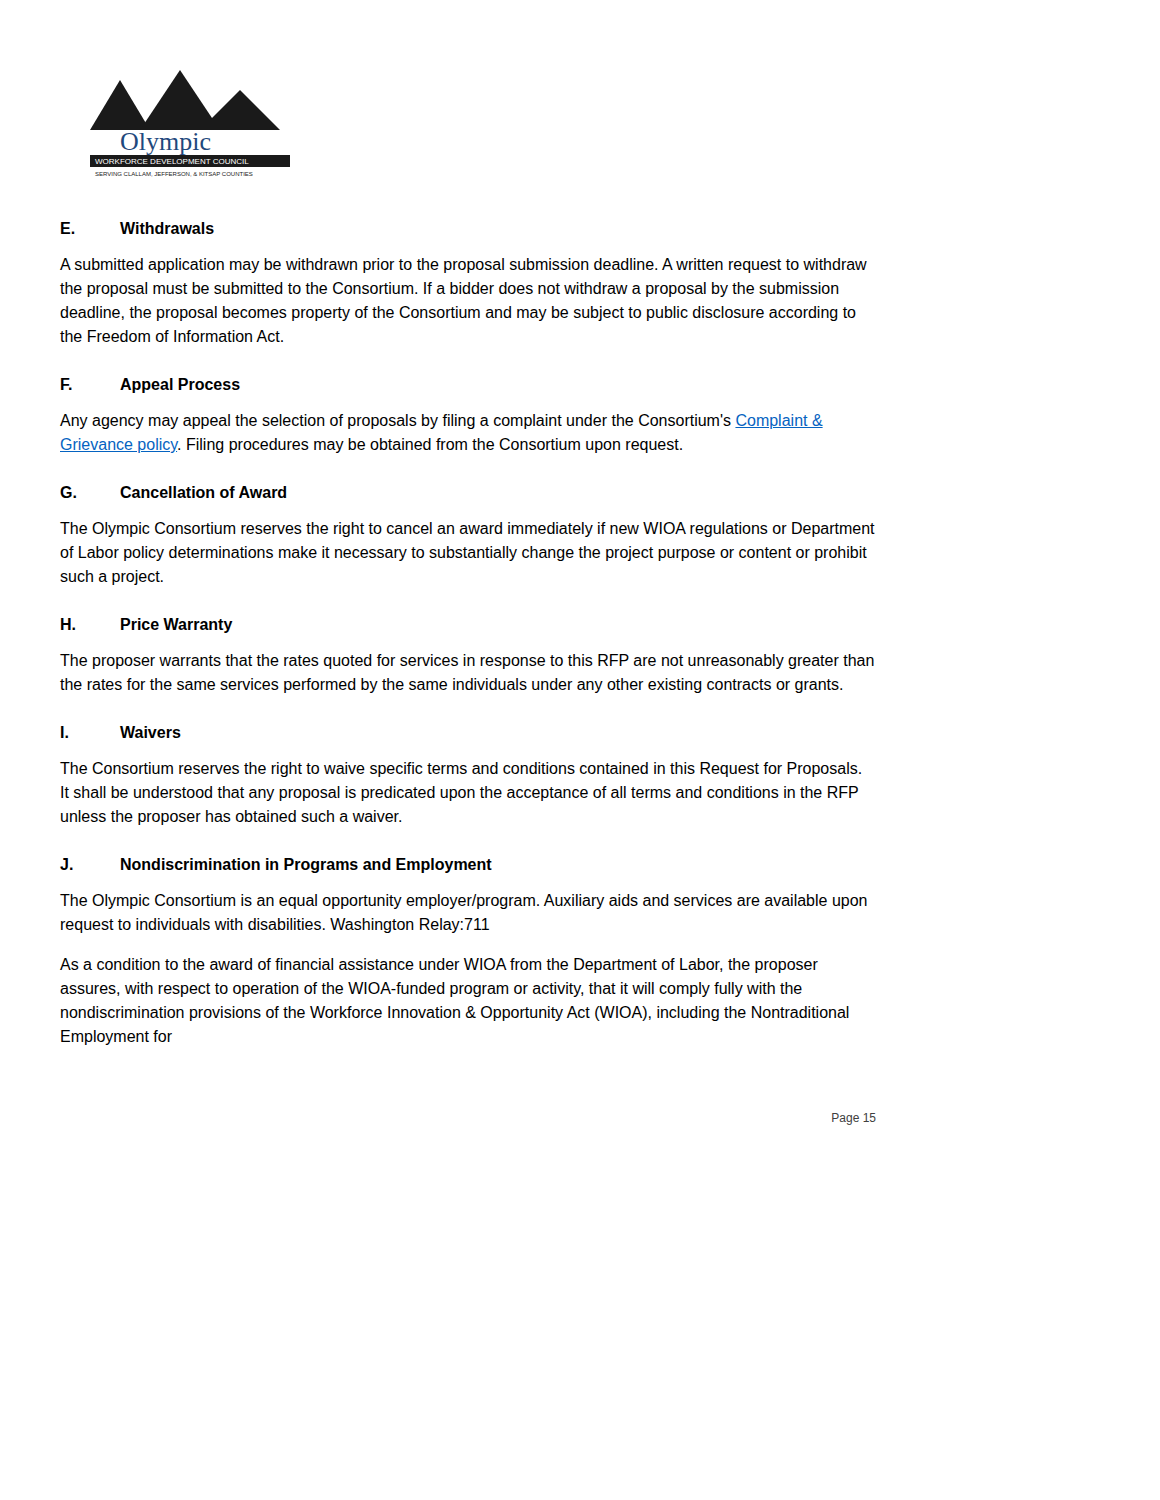E. Withdrawals
A submitted application may be withdrawn prior to the proposal submission deadline. A written request to withdraw the proposal must be submitted to the Consortium. If a bidder does not withdraw a proposal by the submission deadline, the proposal becomes property of the Consortium and may be subject to public disclosure according to the Freedom of Information Act.
F. Appeal Process
Any agency may appeal the selection of proposals by filing a complaint under the Consortium's Complaint & Grievance policy. Filing procedures may be obtained from the Consortium upon request.
G. Cancellation of Award
The Olympic Consortium reserves the right to cancel an award immediately if new WIOA regulations or Department of Labor policy determinations make it necessary to substantially change the project purpose or content or prohibit such a project.
H. Price Warranty
The proposer warrants that the rates quoted for services in response to this RFP are not unreasonably greater than the rates for the same services performed by the same individuals under any other existing contracts or grants.
I. Waivers
The Consortium reserves the right to waive specific terms and conditions contained in this Request for Proposals. It shall be understood that any proposal is predicated upon the acceptance of all terms and conditions in the RFP unless the proposer has obtained such a waiver.
J. Nondiscrimination in Programs and Employment
The Olympic Consortium is an equal opportunity employer/program. Auxiliary aids and services are available upon request to individuals with disabilities. Washington Relay:711
As a condition to the award of financial assistance under WIOA from the Department of Labor, the proposer assures, with respect to operation of the WIOA-funded program or activity, that it will comply fully with the nondiscrimination provisions of the Workforce Innovation & Opportunity Act (WIOA), including the Nontraditional Employment for
Page 15